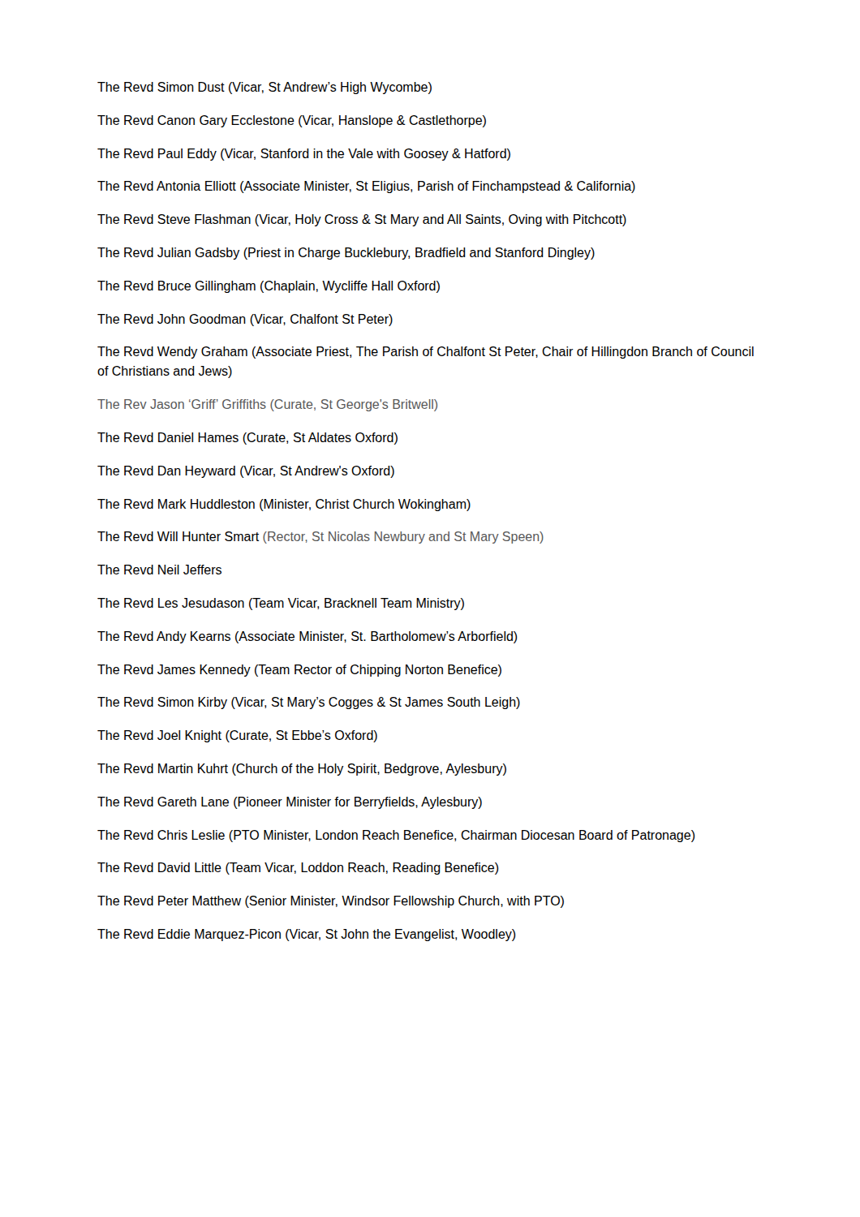The Revd Simon Dust (Vicar, St Andrew’s High Wycombe)
The Revd Canon Gary Ecclestone (Vicar, Hanslope & Castlethorpe)
The Revd Paul Eddy (Vicar, Stanford in the Vale with Goosey & Hatford)
The Revd Antonia Elliott (Associate Minister, St Eligius, Parish of Finchampstead & California)
The Revd Steve Flashman (Vicar, Holy Cross & St Mary and All Saints, Oving with Pitchcott)
The Revd Julian Gadsby (Priest in Charge Bucklebury, Bradfield and Stanford Dingley)
The Revd Bruce Gillingham (Chaplain, Wycliffe Hall Oxford)
The Revd John Goodman (Vicar, Chalfont St Peter)
The Revd Wendy Graham (Associate Priest, The Parish of Chalfont St Peter, Chair of Hillingdon Branch of Council of Christians and Jews)
The Rev Jason ‘Griff’ Griffiths (Curate, St George's Britwell)
The Revd Daniel Hames (Curate, St Aldates Oxford)
The Revd Dan Heyward (Vicar, St Andrew's Oxford)
The Revd Mark Huddleston (Minister, Christ Church Wokingham)
The Revd Will Hunter Smart (Rector, St Nicolas Newbury and St Mary Speen)
The Revd Neil Jeffers
The Revd Les Jesudason (Team Vicar, Bracknell Team Ministry)
The Revd Andy Kearns (Associate Minister, St. Bartholomew’s Arborfield)
The Revd James Kennedy (Team Rector of Chipping Norton Benefice)
The Revd Simon Kirby (Vicar, St Mary’s Cogges & St James South Leigh)
The Revd Joel Knight (Curate, St Ebbe’s Oxford)
The Revd Martin Kuhrt (Church of the Holy Spirit, Bedgrove, Aylesbury)
The Revd Gareth Lane (Pioneer Minister for Berryfields, Aylesbury)
The Revd Chris Leslie (PTO Minister, London Reach Benefice, Chairman Diocesan Board of Patronage)
The Revd David Little (Team Vicar, Loddon Reach, Reading Benefice)
The Revd Peter Matthew (Senior Minister, Windsor Fellowship Church, with PTO)
The Revd Eddie Marquez-Picon (Vicar, St John the Evangelist, Woodley)